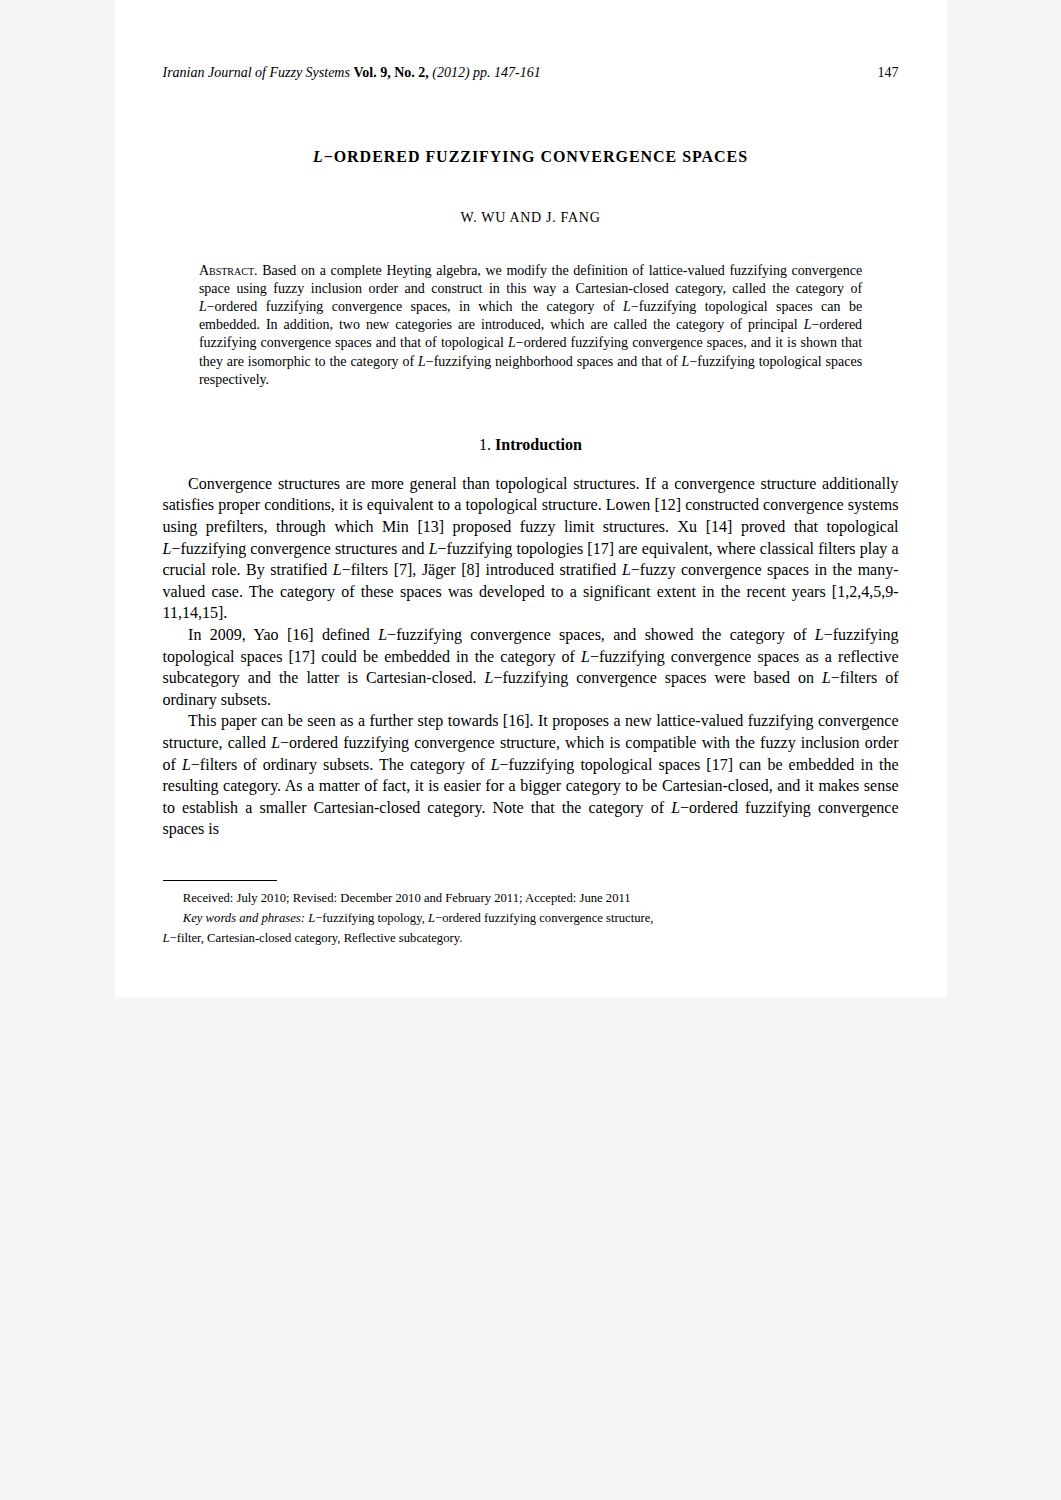Iranian Journal of Fuzzy Systems Vol. 9, No. 2, (2012) pp. 147-161 147
L−ORDERED FUZZIFYING CONVERGENCE SPACES
W. WU AND J. FANG
Abstract. Based on a complete Heyting algebra, we modify the definition of lattice-valued fuzzifying convergence space using fuzzy inclusion order and construct in this way a Cartesian-closed category, called the category of L−ordered fuzzifying convergence spaces, in which the category of L−fuzzifying topological spaces can be embedded. In addition, two new categories are introduced, which are called the category of principal L−ordered fuzzifying convergence spaces and that of topological L−ordered fuzzifying convergence spaces, and it is shown that they are isomorphic to the category of L−fuzzifying neighborhood spaces and that of L−fuzzifying topological spaces respectively.
1. Introduction
Convergence structures are more general than topological structures. If a convergence structure additionally satisfies proper conditions, it is equivalent to a topological structure. Lowen [12] constructed convergence systems using prefilters, through which Min [13] proposed fuzzy limit structures. Xu [14] proved that topological L−fuzzifying convergence structures and L−fuzzifying topologies [17] are equivalent, where classical filters play a crucial role. By stratified L−filters [7], Jäger [8] introduced stratified L−fuzzy convergence spaces in the many-valued case. The category of these spaces was developed to a significant extent in the recent years [1,2,4,5,9-11,14,15].
In 2009, Yao [16] defined L−fuzzifying convergence spaces, and showed the category of L−fuzzifying topological spaces [17] could be embedded in the category of L−fuzzifying convergence spaces as a reflective subcategory and the latter is Cartesian-closed. L−fuzzifying convergence spaces were based on L−filters of ordinary subsets.
This paper can be seen as a further step towards [16]. It proposes a new lattice-valued fuzzifying convergence structure, called L−ordered fuzzifying convergence structure, which is compatible with the fuzzy inclusion order of L−filters of ordinary subsets. The category of L−fuzzifying topological spaces [17] can be embedded in the resulting category. As a matter of fact, it is easier for a bigger category to be Cartesian-closed, and it makes sense to establish a smaller Cartesian-closed category. Note that the category of L−ordered fuzzifying convergence spaces is
Received: July 2010; Revised: December 2010 and February 2011; Accepted: June 2011
Key words and phrases: L−fuzzifying topology, L−ordered fuzzifying convergence structure,
L−filter, Cartesian-closed category, Reflective subcategory.